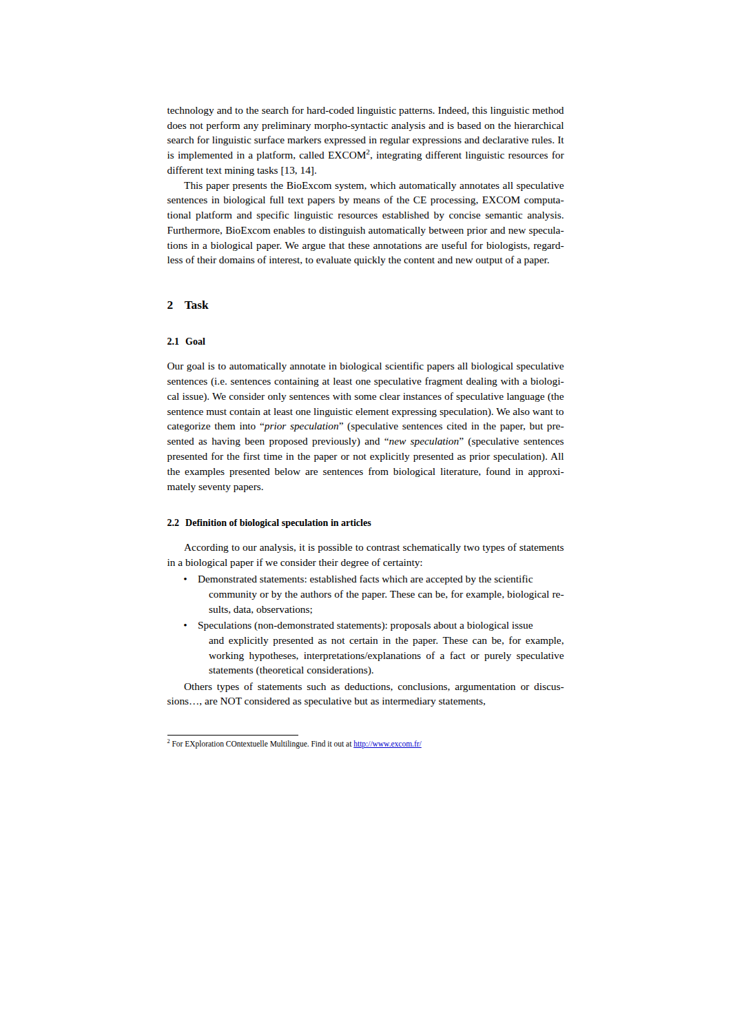technology and to the search for hard-coded linguistic patterns. Indeed, this linguistic method does not perform any preliminary morpho-syntactic analysis and is based on the hierarchical search for linguistic surface markers expressed in regular expressions and declarative rules. It is implemented in a platform, called EXCOM2, integrating different linguistic resources for different text mining tasks [13, 14].
This paper presents the BioExcom system, which automatically annotates all speculative sentences in biological full text papers by means of the CE processing, EXCOM computational platform and specific linguistic resources established by concise semantic analysis. Furthermore, BioExcom enables to distinguish automatically between prior and new speculations in a biological paper. We argue that these annotations are useful for biologists, regardless of their domains of interest, to evaluate quickly the content and new output of a paper.
2 Task
2.1 Goal
Our goal is to automatically annotate in biological scientific papers all biological speculative sentences (i.e. sentences containing at least one speculative fragment dealing with a biological issue). We consider only sentences with some clear instances of speculative language (the sentence must contain at least one linguistic element expressing speculation). We also want to categorize them into “prior speculation” (speculative sentences cited in the paper, but presented as having been proposed previously) and “new speculation” (speculative sentences presented for the first time in the paper or not explicitly presented as prior speculation). All the examples presented below are sentences from biological literature, found in approximately seventy papers.
2.2 Definition of biological speculation in articles
According to our analysis, it is possible to contrast schematically two types of statements in a biological paper if we consider their degree of certainty:
Demonstrated statements: established facts which are accepted by the scientificcommunity or by the authors of the paper. These can be, for example, biological results, data, observations;
Speculations (non-demonstrated statements): proposals about a biological issueand explicitly presented as not certain in the paper. These can be, for example, working hypotheses, interpretations/explanations of a fact or purely speculative statements (theoretical considerations).
Others types of statements such as deductions, conclusions, argumentation or discussions…, are NOT considered as speculative but as intermediary statements,
2 For EXploration COntextuelle Multilingue. Find it out at http://www.excom.fr/